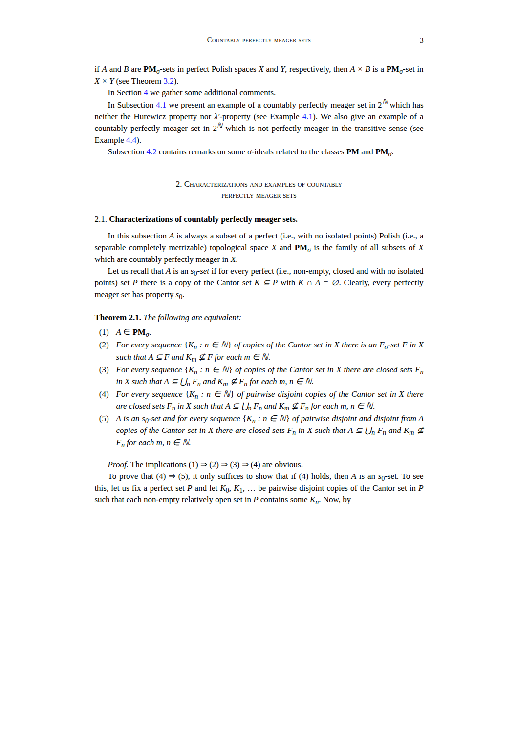Countably perfectly meager sets 3
if A and B are PMσ-sets in perfect Polish spaces X and Y, respectively, then A × B is a PMσ-set in X × Y (see Theorem 3.2).
In Section 4 we gather some additional comments.
In Subsection 4.1 we present an example of a countably perfectly meager set in 2ℕ which has neither the Hurewicz property nor λ′-property (see Example 4.1). We also give an example of a countably perfectly meager set in 2ℕ which is not perfectly meager in the transitive sense (see Example 4.4).
Subsection 4.2 contains remarks on some σ-ideals related to the classes PM and PMσ.
2. Characterizations and examples of countably
perfectly meager sets
2.1. Characterizations of countably perfectly meager sets.
In this subsection A is always a subset of a perfect (i.e., with no isolated points) Polish (i.e., a separable completely metrizable) topological space X and PMσ is the family of all subsets of X which are countably perfectly meager in X.
Let us recall that A is an s0-set if for every perfect (i.e., non-empty, closed and with no isolated points) set P there is a copy of the Cantor set K ⊆ P with K ∩ A = ∅. Clearly, every perfectly meager set has property s0.
Theorem 2.1. The following are equivalent:
(1) A ∈ PMσ.
(2) For every sequence {Kn : n ∈ ℕ} of copies of the Cantor set in X there is an Fσ-set F in X such that A ⊆ F and Km ⊈ F for each m ∈ ℕ.
(3) For every sequence {Kn : n ∈ ℕ} of copies of the Cantor set in X there are closed sets Fn in X such that A ⊆ ⋃n Fn and Km ⊈ Fn for each m, n ∈ ℕ.
(4) For every sequence {Kn : n ∈ ℕ} of pairwise disjoint copies of the Cantor set in X there are closed sets Fn in X such that A ⊆ ⋃n Fn and Km ⊈ Fn for each m, n ∈ ℕ.
(5) A is an s0-set and for every sequence {Kn : n ∈ ℕ} of pairwise disjoint and disjoint from A copies of the Cantor set in X there are closed sets Fn in X such that A ⊆ ⋃n Fn and Km ⊈ Fn for each m, n ∈ ℕ.
Proof. The implications (1) ⇒ (2) ⇒ (3) ⇒ (4) are obvious.
To prove that (4) ⇒ (5), it only suffices to show that if (4) holds, then A is an s0-set. To see this, let us fix a perfect set P and let K0, K1, … be pairwise disjoint copies of the Cantor set in P such that each non-empty relatively open set in P contains some Kn. Now, by